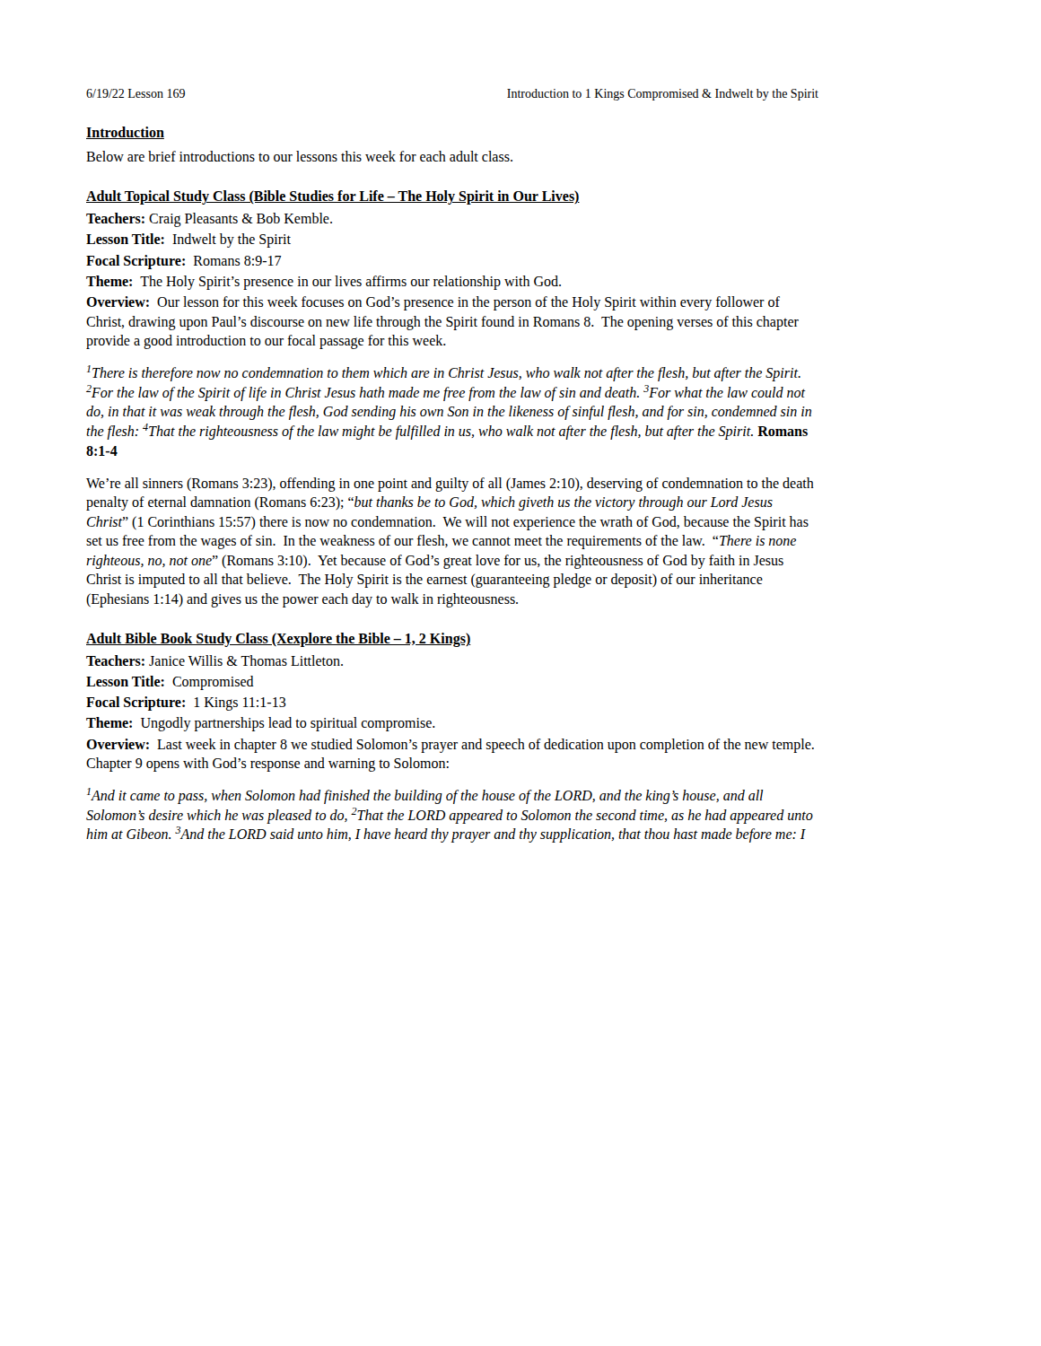6/19/22 Lesson 169
Introduction to 1 Kings Compromised & Indwelt by the Spirit
Introduction
Below are brief introductions to our lessons this week for each adult class.
Adult Topical Study Class (Bible Studies for Life – The Holy Spirit in Our Lives)
Teachers: Craig Pleasants & Bob Kemble.
Lesson Title: Indwelt by the Spirit
Focal Scripture: Romans 8:9-17
Theme: The Holy Spirit’s presence in our lives affirms our relationship with God.
Overview: Our lesson for this week focuses on God’s presence in the person of the Holy Spirit within every follower of Christ, drawing upon Paul’s discourse on new life through the Spirit found in Romans 8. The opening verses of this chapter provide a good introduction to our focal passage for this week.
1There is therefore now no condemnation to them which are in Christ Jesus, who walk not after the flesh, but after the Spirit. 2For the law of the Spirit of life in Christ Jesus hath made me free from the law of sin and death. 3For what the law could not do, in that it was weak through the flesh, God sending his own Son in the likeness of sinful flesh, and for sin, condemned sin in the flesh: 4That the righteousness of the law might be fulfilled in us, who walk not after the flesh, but after the Spirit. Romans 8:1-4
We’re all sinners (Romans 3:23), offending in one point and guilty of all (James 2:10), deserving of condemnation to the death penalty of eternal damnation (Romans 6:23); “but thanks be to God, which giveth us the victory through our Lord Jesus Christ” (1 Corinthians 15:57) there is now no condemnation. We will not experience the wrath of God, because the Spirit has set us free from the wages of sin. In the weakness of our flesh, we cannot meet the requirements of the law. “There is none righteous, no, not one” (Romans 3:10). Yet because of God’s great love for us, the righteousness of God by faith in Jesus Christ is imputed to all that believe. The Holy Spirit is the earnest (guaranteeing pledge or deposit) of our inheritance (Ephesians 1:14) and gives us the power each day to walk in righteousness.
Adult Bible Book Study Class (Xexplore the Bible – 1, 2 Kings)
Teachers: Janice Willis & Thomas Littleton.
Lesson Title: Compromised
Focal Scripture: 1 Kings 11:1-13
Theme: Ungodly partnerships lead to spiritual compromise.
Overview: Last week in chapter 8 we studied Solomon’s prayer and speech of dedication upon completion of the new temple. Chapter 9 opens with God’s response and warning to Solomon:
1And it came to pass, when Solomon had finished the building of the house of the LORD, and the king’s house, and all Solomon’s desire which he was pleased to do, 2That the LORD appeared to Solomon the second time, as he had appeared unto him at Gibeon. 3And the LORD said unto him, I have heard thy prayer and thy supplication, that thou hast made before me: I